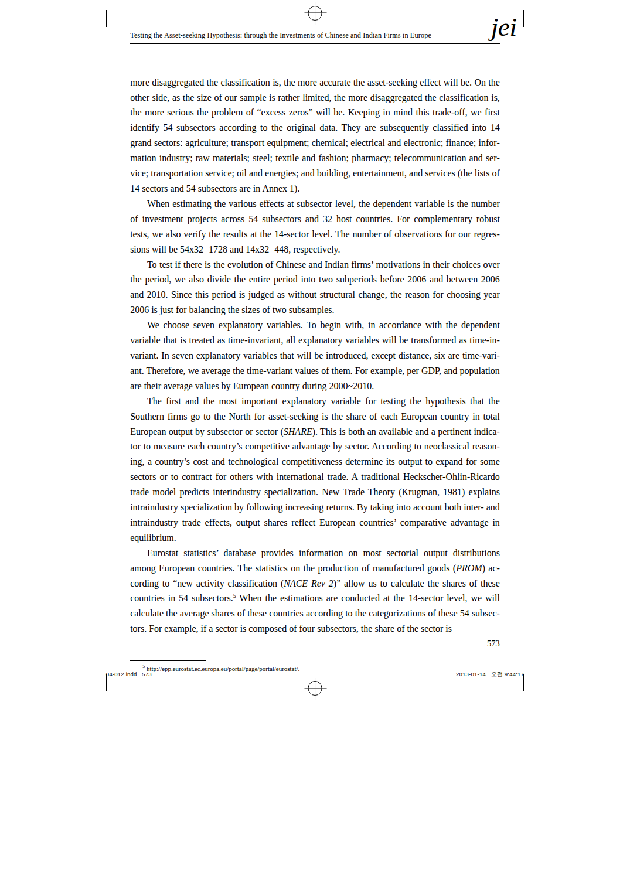Testing the Asset-seeking Hypothesis: through the Investments of Chinese and Indian Firms in Europe
jei
more disaggregated the classification is, the more accurate the asset-seeking effect will be. On the other side, as the size of our sample is rather limited, the more disaggregated the classification is, the more serious the problem of “excess zeros” will be. Keeping in mind this trade-off, we first identify 54 subsectors according to the original data. They are subsequently classified into 14 grand sectors: agriculture; transport equipment; chemical; electrical and electronic; finance; information industry; raw materials; steel; textile and fashion; pharmacy; telecommunication and service; transportation service; oil and energies; and building, entertainment, and services (the lists of 14 sectors and 54 subsectors are in Annex 1).
When estimating the various effects at subsector level, the dependent variable is the number of investment projects across 54 subsectors and 32 host countries. For complementary robust tests, we also verify the results at the 14-sector level. The number of observations for our regressions will be 54x32=1728 and 14x32=448, respectively.
To test if there is the evolution of Chinese and Indian firms’ motivations in their choices over the period, we also divide the entire period into two subperiods before 2006 and between 2006 and 2010. Since this period is judged as without structural change, the reason for choosing year 2006 is just for balancing the sizes of two subsamples.
We choose seven explanatory variables. To begin with, in accordance with the dependent variable that is treated as time-invariant, all explanatory variables will be transformed as time-invariant. In seven explanatory variables that will be introduced, except distance, six are time-variant. Therefore, we average the time-variant values of them. For example, per GDP, and population are their average values by European country during 2000~2010.
The first and the most important explanatory variable for testing the hypothesis that the Southern firms go to the North for asset-seeking is the share of each European country in total European output by subsector or sector (SHARE). This is both an available and a pertinent indicator to measure each country’s competitive advantage by sector. According to neoclassical reasoning, a country’s cost and technological competitiveness determine its output to expand for some sectors or to contract for others with international trade. A traditional Heckscher-Ohlin-Ricardo trade model predicts interindustry specialization. New Trade Theory (Krugman, 1981) explains intraindustry specialization by following increasing returns. By taking into account both inter- and intraindustry trade effects, output shares reflect European countries’ comparative advantage in equilibrium.
Eurostat statistics’ database provides information on most sectorial output distributions among European countries. The statistics on the production of manufactured goods (PROM) according to “new activity classification (NACE Rev 2)” allow us to calculate the shares of these countries in 54 subsectors.5 When the estimations are conducted at the 14-sector level, we will calculate the average shares of these countries according to the categorizations of these 54 subsectors. For example, if a sector is composed of four subsectors, the share of the sector is
5 http://epp.eurostat.ec.europa.eu/portal/page/portal/eurostat/.
573
04-012.indd 573
2013-01-14 오전 9:44:17